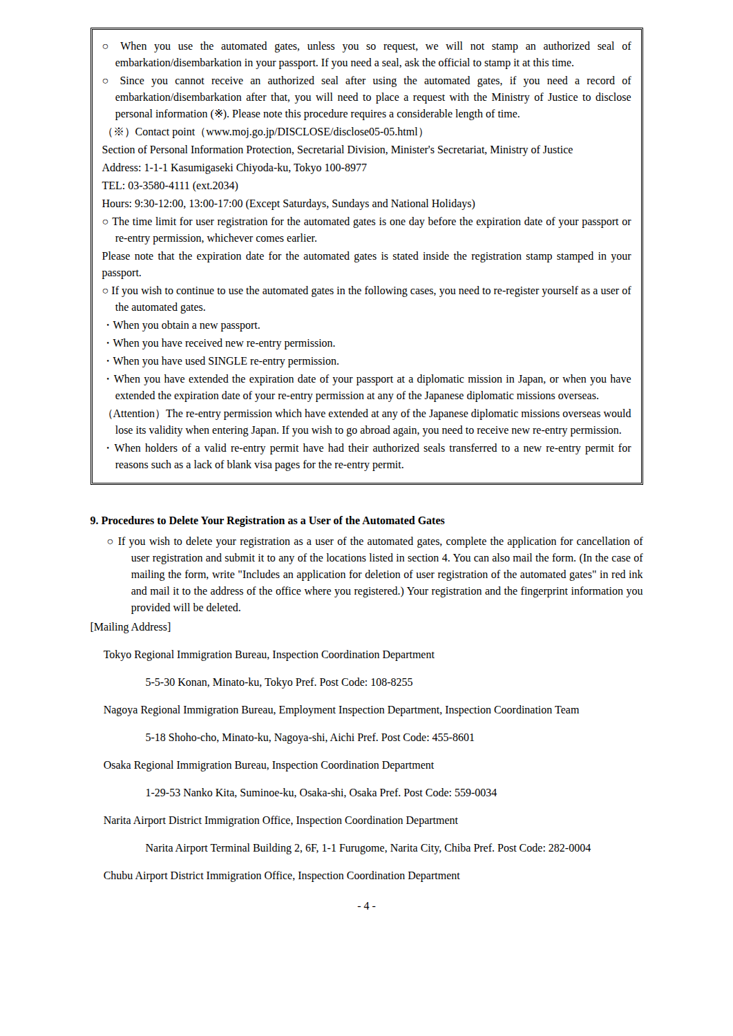○ When you use the automated gates, unless you so request, we will not stamp an authorized seal of embarkation/disembarkation in your passport. If you need a seal, ask the official to stamp it at this time.
○ Since you cannot receive an authorized seal after using the automated gates, if you need a record of embarkation/disembarkation after that, you will need to place a request with the Ministry of Justice to disclose personal information (※). Please note this procedure requires a considerable length of time.
（※）Contact point（www.moj.go.jp/DISCLOSE/disclose05-05.html）
Section of Personal Information Protection, Secretarial Division, Minister's Secretariat, Ministry of Justice
Address: 1-1-1 Kasumigaseki Chiyoda-ku, Tokyo 100-8977
TEL: 03-3580-4111 (ext.2034)
Hours: 9:30-12:00, 13:00-17:00 (Except Saturdays, Sundays and National Holidays)
○ The time limit for user registration for the automated gates is one day before the expiration date of your passport or re-entry permission, whichever comes earlier.
Please note that the expiration date for the automated gates is stated inside the registration stamp stamped in your passport.
○ If you wish to continue to use the automated gates in the following cases, you need to re-register yourself as a user of the automated gates.
・When you obtain a new passport.
・When you have received new re-entry permission.
・When you have used SINGLE re-entry permission.
・When you have extended the expiration date of your passport at a diplomatic mission in Japan, or when you have extended the expiration date of your re-entry permission at any of the Japanese diplomatic missions overseas.
（Attention）The re-entry permission which have extended at any of the Japanese diplomatic missions overseas would lose its validity when entering Japan. If you wish to go abroad again, you need to receive new re-entry permission.
・When holders of a valid re-entry permit have had their authorized seals transferred to a new re-entry permit for reasons such as a lack of blank visa pages for the re-entry permit.
9. Procedures to Delete Your Registration as a User of the Automated Gates
○ If you wish to delete your registration as a user of the automated gates, complete the application for cancellation of user registration and submit it to any of the locations listed in section 4. You can also mail the form. (In the case of mailing the form, write "Includes an application for deletion of user registration of the automated gates" in red ink and mail it to the address of the office where you registered.) Your registration and the fingerprint information you provided will be deleted.
[Mailing Address]
Tokyo Regional Immigration Bureau, Inspection Coordination Department
5-5-30 Konan, Minato-ku, Tokyo Pref. Post Code: 108-8255
Nagoya Regional Immigration Bureau, Employment Inspection Department, Inspection Coordination Team
5-18 Shoho-cho, Minato-ku, Nagoya-shi, Aichi Pref. Post Code: 455-8601
Osaka Regional Immigration Bureau, Inspection Coordination Department
1-29-53 Nanko Kita, Suminoe-ku, Osaka-shi, Osaka Pref. Post Code: 559-0034
Narita Airport District Immigration Office, Inspection Coordination Department
Narita Airport Terminal Building 2, 6F, 1-1 Furugome, Narita City, Chiba Pref. Post Code: 282-0004
Chubu Airport District Immigration Office, Inspection Coordination Department
- 4 -